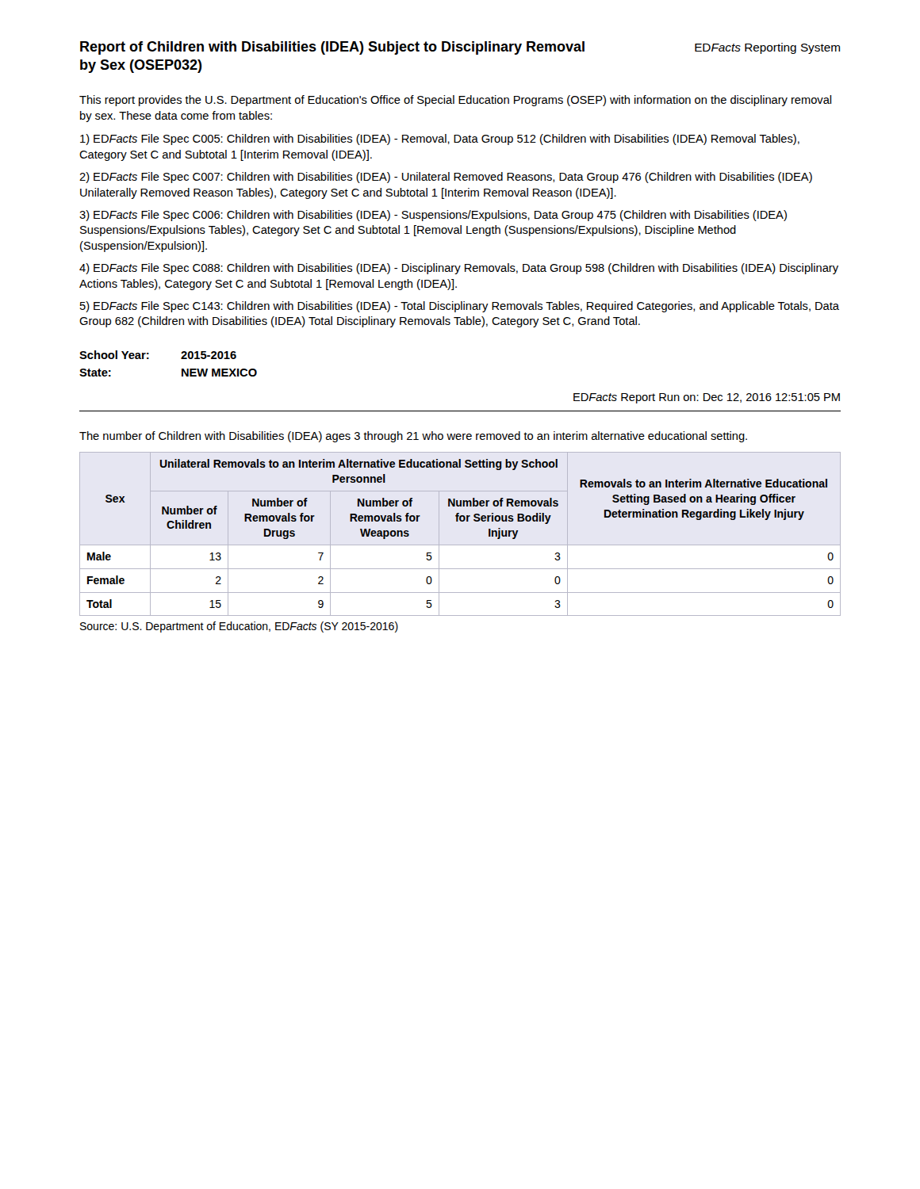Report of Children with Disabilities (IDEA) Subject to Disciplinary Removal
by Sex (OSEP032)
EDFacts Reporting System
This report provides the U.S. Department of Education's Office of Special Education Programs (OSEP) with information on the disciplinary removal by sex. These data come from tables:
1) EDFacts File Spec C005: Children with Disabilities (IDEA) - Removal, Data Group 512 (Children with Disabilities (IDEA) Removal Tables), Category Set C and Subtotal 1 [Interim Removal (IDEA)].
2) EDFacts File Spec C007: Children with Disabilities (IDEA) - Unilateral Removed Reasons, Data Group 476 (Children with Disabilities (IDEA) Unilaterally Removed Reason Tables), Category Set C and Subtotal 1 [Interim Removal Reason (IDEA)].
3) EDFacts File Spec C006: Children with Disabilities (IDEA) - Suspensions/Expulsions, Data Group 475 (Children with Disabilities (IDEA) Suspensions/Expulsions Tables), Category Set C and Subtotal 1 [Removal Length (Suspensions/Expulsions), Discipline Method (Suspension/Expulsion)].
4) EDFacts File Spec C088: Children with Disabilities (IDEA) - Disciplinary Removals, Data Group 598 (Children with Disabilities (IDEA) Disciplinary Actions Tables), Category Set C and Subtotal 1 [Removal Length (IDEA)].
5) EDFacts File Spec C143: Children with Disabilities (IDEA) - Total Disciplinary Removals Tables, Required Categories, and Applicable Totals, Data Group 682 (Children with Disabilities (IDEA) Total Disciplinary Removals Table), Category Set C, Grand Total.
| School Year: | 2015-2016 |
| State: | NEW MEXICO |
EDFacts Report Run on: Dec 12, 2016 12:51:05 PM
The number of Children with Disabilities (IDEA) ages 3 through 21 who were removed to an interim alternative educational setting.
| Sex | Unilateral Removals to an Interim Alternative Educational Setting by School Personnel | Removals to an Interim Alternative Educational Setting Based on a Hearing Officer Determination Regarding Likely Injury |
| --- | --- | --- |
| Number of Children | Number of Removals for Drugs | Number of Removals for Weapons | Number of Removals for Serious Bodily Injury |
| Male | 13 | 7 | 5 | 3 | 0 |
| Female | 2 | 2 | 0 | 0 | 0 |
| Total | 15 | 9 | 5 | 3 | 0 |
Source: U.S. Department of Education, EDFacts (SY 2015-2016)